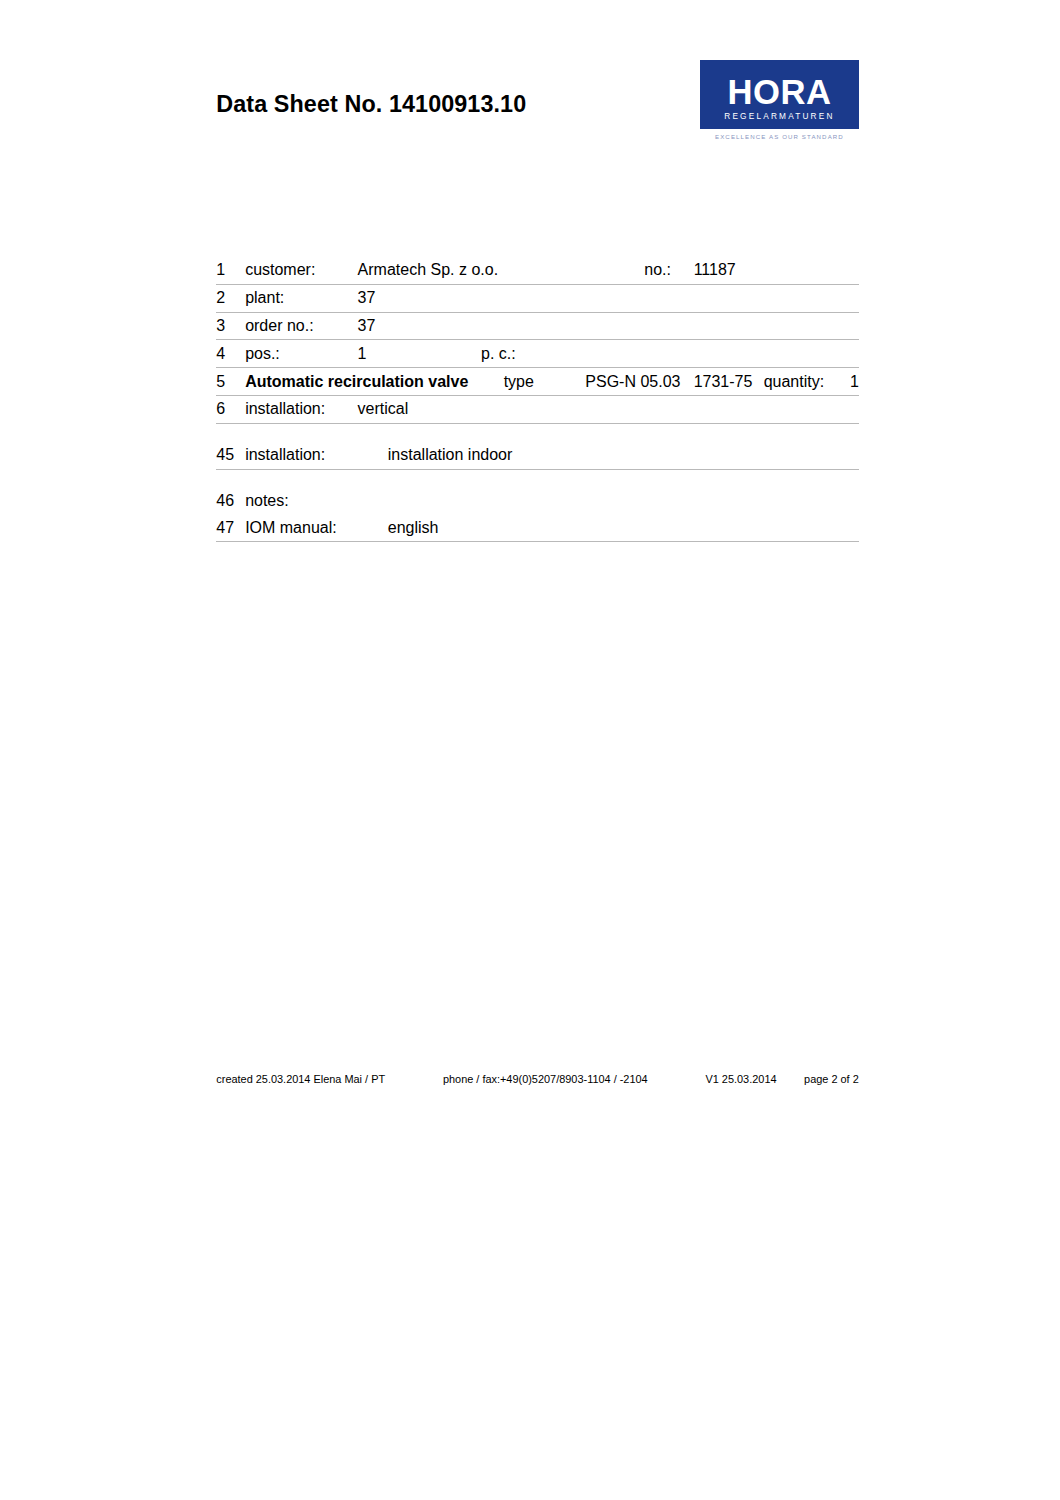Data Sheet No. 14100913.10
HORA
Regelarmaturen
Excellence as our standard
| 1 | customer: | Armatech Sp. z o.o. | no.: | 11187 | | |
| 2 | plant: | 37 | | | | |
| 3 | order no.: | 37 | | | | |
| 4 | pos.: | 1 | p. c.: | | | | |
| 5 | Automatic recirculation valve | type | PSG-N 05.03 | 1731-75 | quantity: | 1 |
| 6 | installation: | vertical | | | | |
| 45 | installation: | installation indoor | | | |
| 46 | notes: | |
| 47 | IOM manual: | english | | | |
created 25.03.2014 Elena Mai / PT
phone / fax:+49(0)5207/8903-1104 / -2104
V1 25.03.2014
page 2 of 2